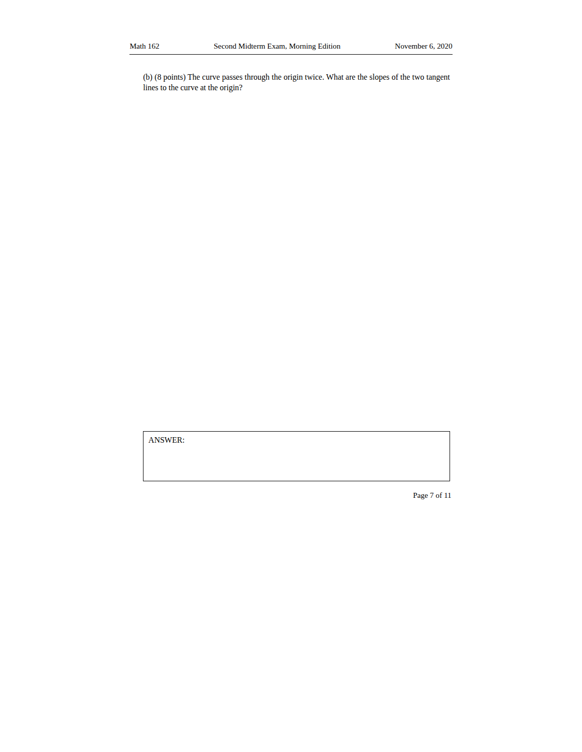Math 162 Second Midterm Exam, Morning Edition November 6, 2020
(b) (8 points) The curve passes through the origin twice. What are the slopes of the two tangent lines to the curve at the origin?
ANSWER:
Page 7 of 11